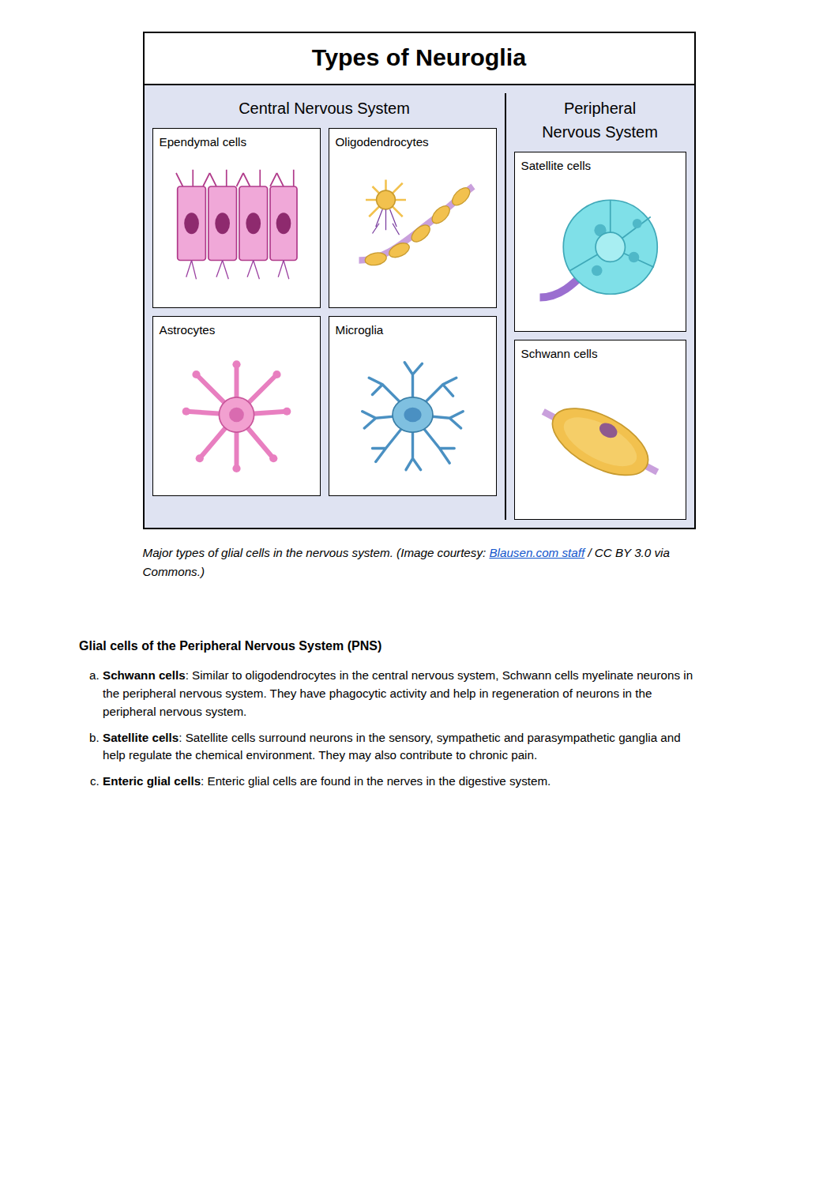Types of Neuroglia
Central Nervous System
Ependymal cells
Oligodendrocytes
Astrocytes
Microglia
Peripheral
Nervous System
Satellite cells
Schwann cells
Major types of glial cells in the nervous system. (Image courtesy: Blausen.com staff / CC BY 3.0 via Commons.)
Glial cells of the Peripheral Nervous System (PNS)
Schwann cells: Similar to oligodendrocytes in the central nervous system, Schwann cells myelinate neurons in the peripheral nervous system. They have phagocytic activity and help in regeneration of neurons in the peripheral nervous system.
Satellite cells: Satellite cells surround neurons in the sensory, sympathetic and parasympathetic ganglia and help regulate the chemical environment. They may also contribute to chronic pain.
Enteric glial cells: Enteric glial cells are found in the nerves in the digestive system.